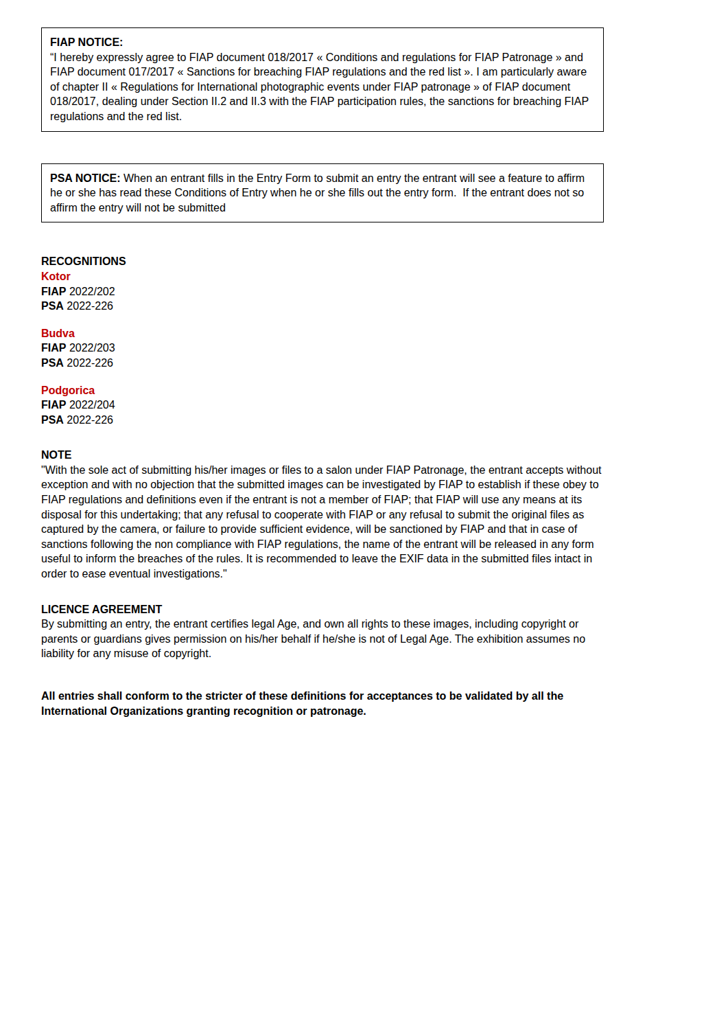FIAP NOTICE:
“I hereby expressly agree to FIAP document 018/2017 « Conditions and regulations for FIAP Patronage » and FIAP document 017/2017 « Sanctions for breaching FIAP regulations and the red list ». I am particularly aware of chapter II « Regulations for International photographic events under FIAP patronage » of FIAP document 018/2017, dealing under Section II.2 and II.3 with the FIAP participation rules, the sanctions for breaching FIAP regulations and the red list.
PSA NOTICE: When an entrant fills in the Entry Form to submit an entry the entrant will see a feature to affirm he or she has read these Conditions of Entry when he or she fills out the entry form. If the entrant does not so affirm the entry will not be submitted
Recognitions
Kotor
FIAP 2022/202
PSA 2022-226
Budva
FIAP 2022/203
PSA 2022-226
Podgorica
FIAP 2022/204
PSA 2022-226
NOTE
"With the sole act of submitting his/her images or files to a salon under FIAP Patronage, the entrant accepts without exception and with no objection that the submitted images can be investigated by FIAP to establish if these obey to FIAP regulations and definitions even if the entrant is not a member of FIAP; that FIAP will use any means at its disposal for this undertaking; that any refusal to cooperate with FIAP or any refusal to submit the original files as captured by the camera, or failure to provide sufficient evidence, will be sanctioned by FIAP and that in case of sanctions following the non compliance with FIAP regulations, the name of the entrant will be released in any form useful to inform the breaches of the rules. It is recommended to leave the EXIF data in the submitted files intact in order to ease eventual investigations."
LICENCE AGREEMENT
By submitting an entry, the entrant certifies legal Age, and own all rights to these images, including copyright or parents or guardians gives permission on his/her behalf if he/she is not of Legal Age. The exhibition assumes no liability for any misuse of copyright.
All entries shall conform to the stricter of these definitions for acceptances to be validated by all the International Organizations granting recognition or patronage.